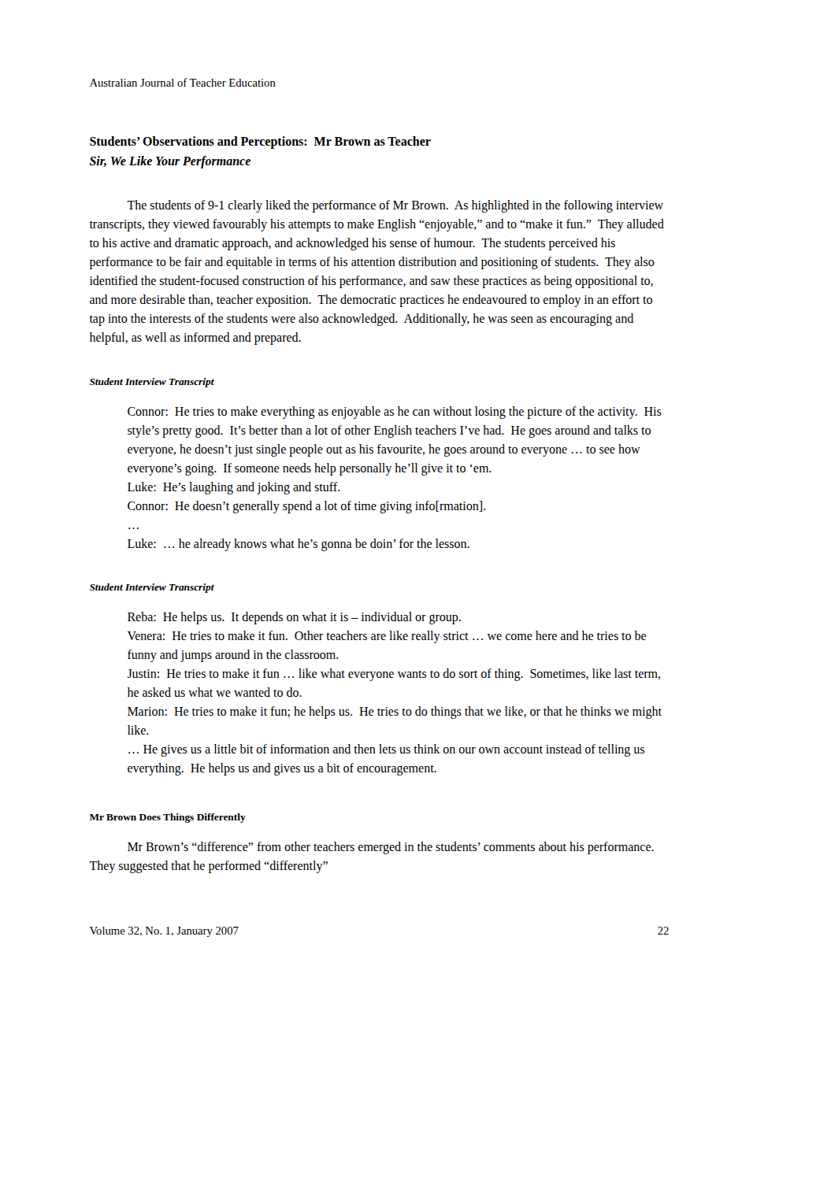Australian Journal of Teacher Education
Students’ Observations and Perceptions: Mr Brown as Teacher
Sir, We Like Your Performance
The students of 9-1 clearly liked the performance of Mr Brown. As highlighted in the following interview transcripts, they viewed favourably his attempts to make English “enjoyable,” and to “make it fun.” They alluded to his active and dramatic approach, and acknowledged his sense of humour. The students perceived his performance to be fair and equitable in terms of his attention distribution and positioning of students. They also identified the student-focused construction of his performance, and saw these practices as being oppositional to, and more desirable than, teacher exposition. The democratic practices he endeavoured to employ in an effort to tap into the interests of the students were also acknowledged. Additionally, he was seen as encouraging and helpful, as well as informed and prepared.
Student Interview Transcript
Connor: He tries to make everything as enjoyable as he can without losing the picture of the activity. His style’s pretty good. It’s better than a lot of other English teachers I’ve had. He goes around and talks to everyone, he doesn’t just single people out as his favourite, he goes around to everyone … to see how everyone’s going. If someone needs help personally he’ll give it to ‘em.
Luke: He’s laughing and joking and stuff.
Connor: He doesn’t generally spend a lot of time giving info[rmation].
…
Luke: … he already knows what he’s gonna be doin’ for the lesson.
Student Interview Transcript
Reba: He helps us. It depends on what it is – individual or group.
Venera: He tries to make it fun. Other teachers are like really strict … we come here and he tries to be funny and jumps around in the classroom.
Justin: He tries to make it fun … like what everyone wants to do sort of thing. Sometimes, like last term, he asked us what we wanted to do.
Marion: He tries to make it fun; he helps us. He tries to do things that we like, or that he thinks we might like.
… He gives us a little bit of information and then lets us think on our own account instead of telling us everything. He helps us and gives us a bit of encouragement.
Mr Brown Does Things Differently
Mr Brown’s “difference” from other teachers emerged in the students’ comments about his performance. They suggested that he performed “differently”
Volume 32, No. 1, January 2007 22